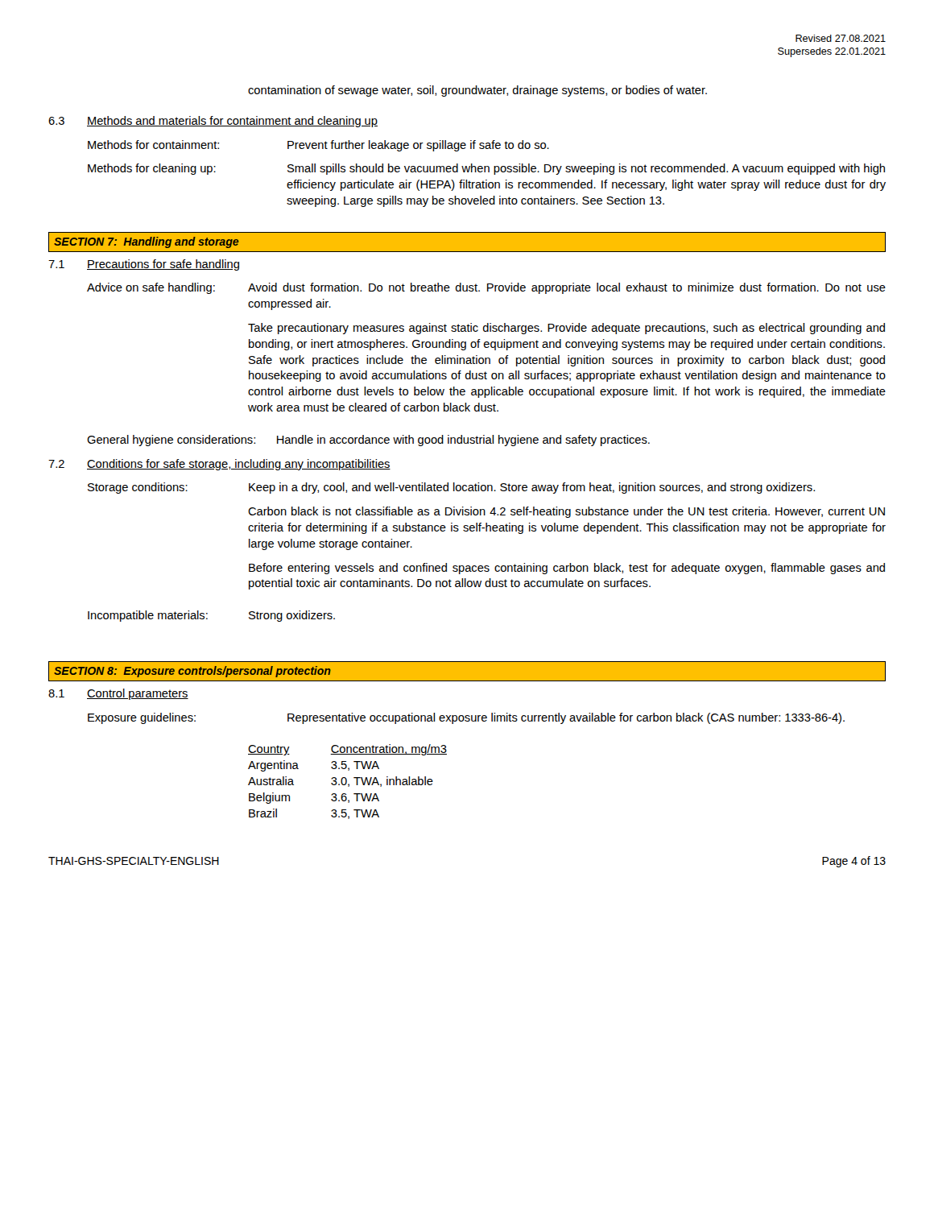Revised 27.08.2021
Supersedes 22.01.2021
contamination of sewage water, soil, groundwater, drainage systems, or bodies of water.
| 6.3 | Methods and materials for containment and cleaning up |
| | Methods for containment: | Prevent further leakage or spillage if safe to do so. |
| | Methods for cleaning up: | Small spills should be vacuumed when possible. Dry sweeping is not recommended. A vacuum equipped with high efficiency particulate air (HEPA) filtration is recommended. If necessary, light water spray will reduce dust for dry sweeping. Large spills may be shoveled into containers. See Section 13. |
SECTION 7: Handling and storage
| 7.1 | Precautions for safe handling |
| | Advice on safe handling: | Avoid dust formation. Do not breathe dust. Provide appropriate local exhaust to minimize dust formation. Do not use compressed air. Take precautionary measures against static discharges. Provide adequate precautions, such as electrical grounding and bonding, or inert atmospheres. Grounding of equipment and conveying systems may be required under certain conditions. Safe work practices include the elimination of potential ignition sources in proximity to carbon black dust; good housekeeping to avoid accumulations of dust on all surfaces; appropriate exhaust ventilation design and maintenance to control airborne dust levels to below the applicable occupational exposure limit. If hot work is required, the immediate work area must be cleared of carbon black dust. |
| | General hygiene considerations: Handle in accordance with good industrial hygiene and safety practices. |
| 7.2 | Conditions for safe storage, including any incompatibilities |
| | Storage conditions: | Keep in a dry, cool, and well-ventilated location. Store away from heat, ignition sources, and strong oxidizers. Carbon black is not classifiable as a Division 4.2 self-heating substance under the UN test criteria. However, current UN criteria for determining if a substance is self-heating is volume dependent. This classification may not be appropriate for large volume storage container. Before entering vessels and confined spaces containing carbon black, test for adequate oxygen, flammable gases and potential toxic air contaminants. Do not allow dust to accumulate on surfaces. |
| | Incompatible materials: | Strong oxidizers. |
SECTION 8: Exposure controls/personal protection
| 8.1 | Control parameters |
| | Exposure guidelines: | Representative occupational exposure limits currently available for carbon black (CAS number: 1333-86-4). |
| Country | Concentration, mg/m3 |
| Argentina | 3.5, TWA |
| Australia | 3.0, TWA, inhalable |
| Belgium | 3.6, TWA |
| Brazil | 3.5, TWA |
THAI-GHS-SPECIALTY-ENGLISH Page 4 of 13